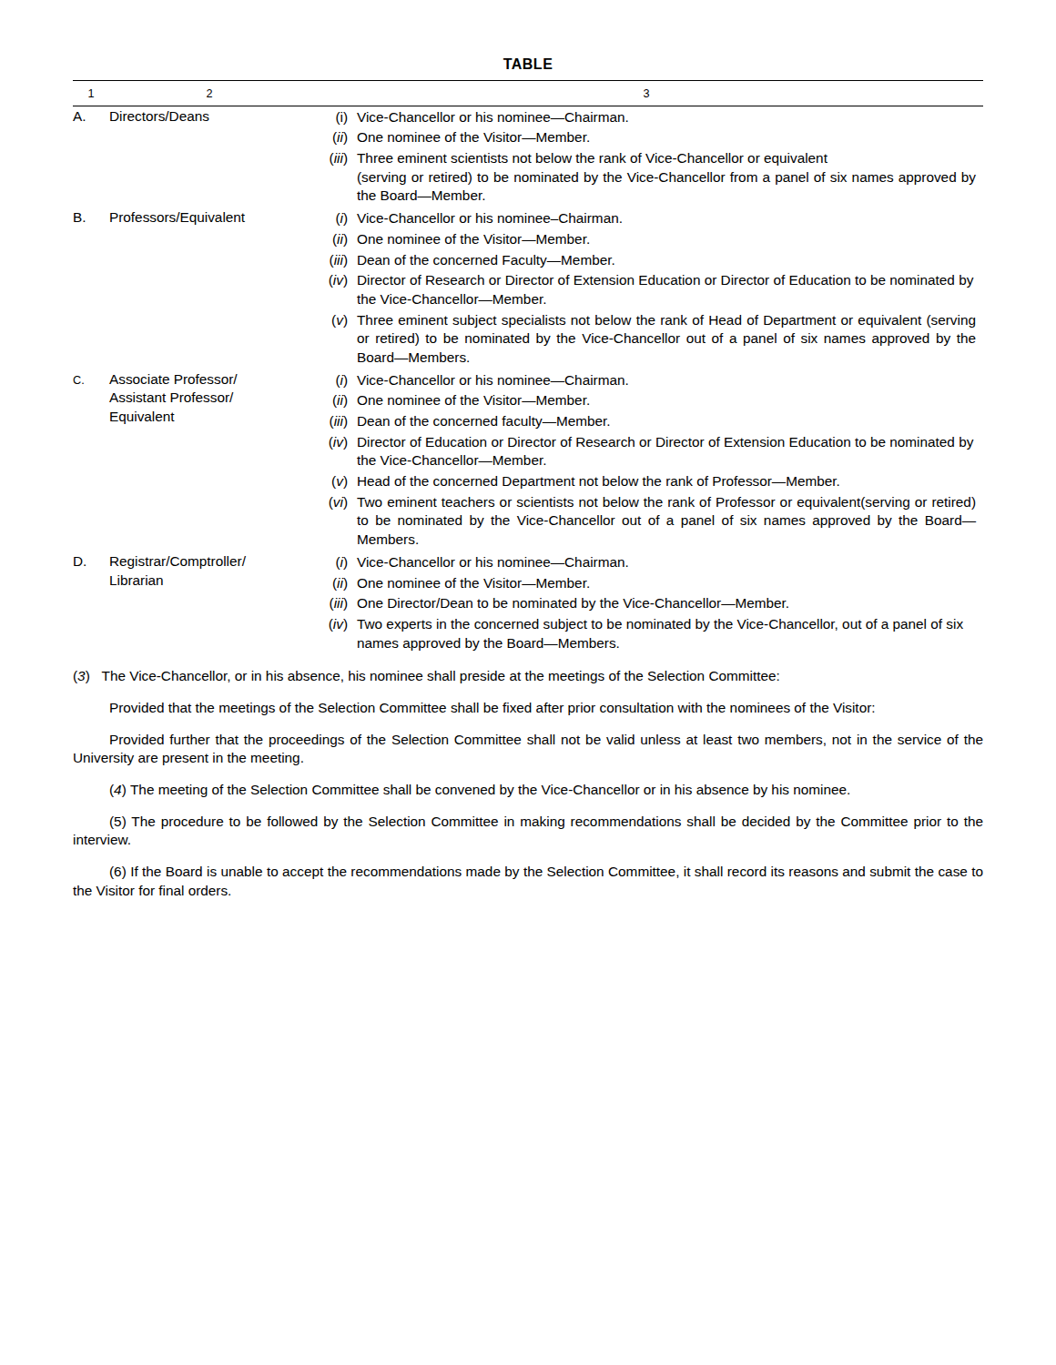TABLE
| 1 | 2 | 3 |
| --- | --- | --- |
| A. | Directors/Deans | / (i) / Vice-Chancellor or his nominee—Chairman. / / ( ii ) / One nominee of the Visitor—Member. / / ( iii ) / Three eminent scientists not below the rank of Vice-Chancellor or equivalent (serving or retired) to be nominated by the Vice-Chancellor from a panel of six names approved by the Board—Member. / |
| B. | Professors/Equivalent | / ( i ) / Vice-Chancellor or his nominee–Chairman. / / ( ii ) / One nominee of the Visitor—Member. / / ( iii ) / Dean of the concerned Faculty—Member. / / ( iv ) / Director of Research or Director of Extension Education or Director of Education to be nominated by the Vice-Chancellor—Member. / / ( v ) / Three eminent subject specialists not below the rank of Head of Department or equivalent (serving or retired) to be nominated by the Vice-Chancellor out of a panel of six names approved by the Board—Members. / |
| C. | Associate Professor/ Assistant Professor/ Equivalent | / ( i ) / Vice-Chancellor or his nominee—Chairman. / / ( ii ) / One nominee of the Visitor—Member. / / ( iii ) / Dean of the concerned faculty—Member. / / ( iv ) / Director of Education or Director of Research or Director of Extension Education to be nominated by the Vice-Chancellor—Member. / / ( v ) / Head of the concerned Department not below the rank of Professor—Member. / / ( vi ) / Two eminent teachers or scientists not below the rank of Professor or equivalent(serving or retired) to be nominated by the Vice-Chancellor out of a panel of six names approved by the Board—Members. / |
| D. | Registrar/Comptroller/ Librarian | / ( i ) / Vice-Chancellor or his nominee—Chairman. / / ( ii ) / One nominee of the Visitor—Member. / / ( iii ) / One Director/Dean to be nominated by the Vice-Chancellor—Member. / / ( iv ) / Two experts in the concerned subject to be nominated by the Vice-Chancellor, out of a panel of six names approved by the Board—Members. / |
(3) The Vice-Chancellor, or in his absence, his nominee shall preside at the meetings of the Selection Committee:
Provided that the meetings of the Selection Committee shall be fixed after prior consultation with the nominees of the Visitor:
Provided further that the proceedings of the Selection Committee shall not be valid unless at least two members, not in the service of the University are present in the meeting.
(4) The meeting of the Selection Committee shall be convened by the Vice-Chancellor or in his absence by his nominee.
(5) The procedure to be followed by the Selection Committee in making recommendations shall be decided by the Committee prior to the interview.
(6) If the Board is unable to accept the recommendations made by the Selection Committee, it shall record its reasons and submit the case to the Visitor for final orders.